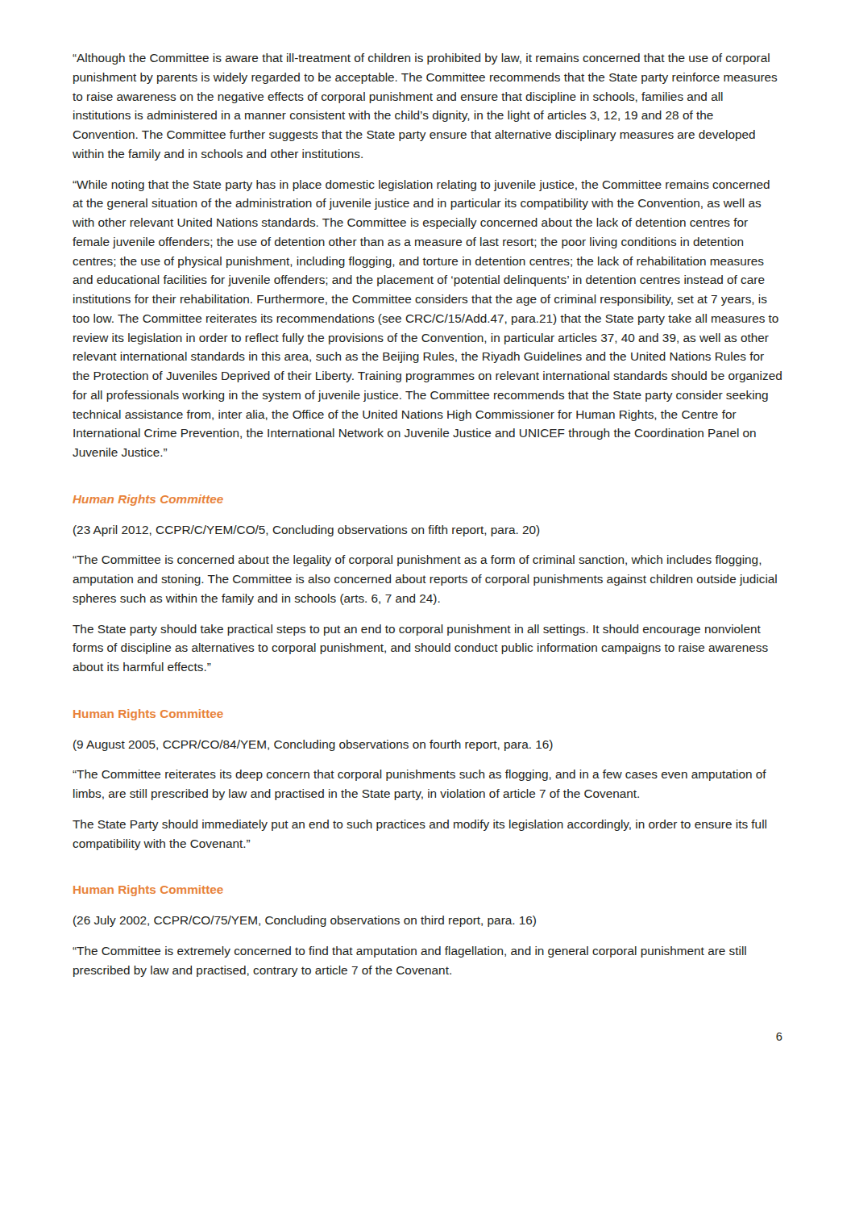“Although the Committee is aware that ill-treatment of children is prohibited by law, it remains concerned that the use of corporal punishment by parents is widely regarded to be acceptable. The Committee recommends that the State party reinforce measures to raise awareness on the negative effects of corporal punishment and ensure that discipline in schools, families and all institutions is administered in a manner consistent with the child’s dignity, in the light of articles 3, 12, 19 and 28 of the Convention. The Committee further suggests that the State party ensure that alternative disciplinary measures are developed within the family and in schools and other institutions.
“While noting that the State party has in place domestic legislation relating to juvenile justice, the Committee remains concerned at the general situation of the administration of juvenile justice and in particular its compatibility with the Convention, as well as with other relevant United Nations standards. The Committee is especially concerned about the lack of detention centres for female juvenile offenders; the use of detention other than as a measure of last resort; the poor living conditions in detention centres; the use of physical punishment, including flogging, and torture in detention centres; the lack of rehabilitation measures and educational facilities for juvenile offenders; and the placement of ‘potential delinquents’ in detention centres instead of care institutions for their rehabilitation. Furthermore, the Committee considers that the age of criminal responsibility, set at 7 years, is too low. The Committee reiterates its recommendations (see CRC/C/15/Add.47, para.21) that the State party take all measures to review its legislation in order to reflect fully the provisions of the Convention, in particular articles 37, 40 and 39, as well as other relevant international standards in this area, such as the Beijing Rules, the Riyadh Guidelines and the United Nations Rules for the Protection of Juveniles Deprived of their Liberty. Training programmes on relevant international standards should be organized for all professionals working in the system of juvenile justice. The Committee recommends that the State party consider seeking technical assistance from, inter alia, the Office of the United Nations High Commissioner for Human Rights, the Centre for International Crime Prevention, the International Network on Juvenile Justice and UNICEF through the Coordination Panel on Juvenile Justice.”
Human Rights Committee
(23 April 2012, CCPR/C/YEM/CO/5, Concluding observations on fifth report, para. 20)
“The Committee is concerned about the legality of corporal punishment as a form of criminal sanction, which includes flogging, amputation and stoning. The Committee is also concerned about reports of corporal punishments against children outside judicial spheres such as within the family and in schools (arts. 6, 7 and 24).
The State party should take practical steps to put an end to corporal punishment in all settings. It should encourage nonviolent forms of discipline as alternatives to corporal punishment, and should conduct public information campaigns to raise awareness about its harmful effects.”
Human Rights Committee
(9 August 2005, CCPR/CO/84/YEM, Concluding observations on fourth report, para. 16)
“The Committee reiterates its deep concern that corporal punishments such as flogging, and in a few cases even amputation of limbs, are still prescribed by law and practised in the State party, in violation of article 7 of the Covenant.
The State Party should immediately put an end to such practices and modify its legislation accordingly, in order to ensure its full compatibility with the Covenant.”
Human Rights Committee
(26 July 2002, CCPR/CO/75/YEM, Concluding observations on third report, para. 16)
“The Committee is extremely concerned to find that amputation and flagellation, and in general corporal punishment are still prescribed by law and practised, contrary to article 7 of the Covenant.
6